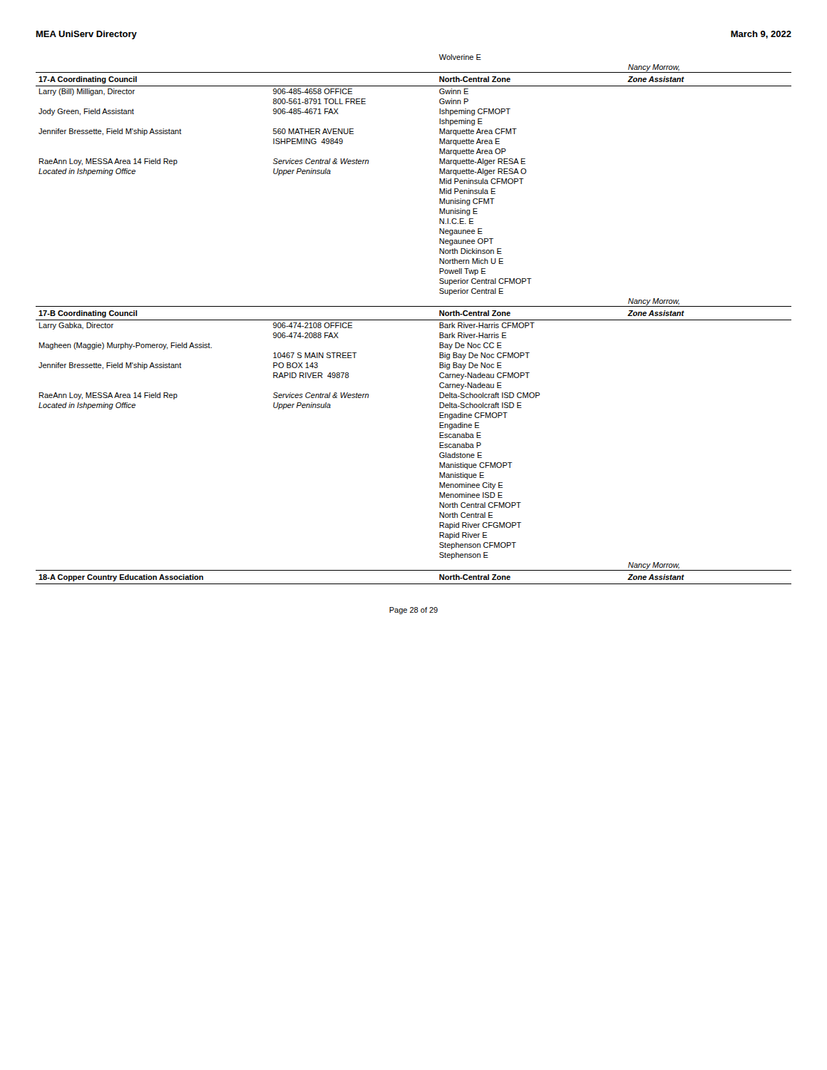MEA UniServ Directory
March 9, 2022
| | | Wolverine E | |
| | | | Nancy Morrow, |
| 17-A Coordinating Council | | North-Central Zone | Zone Assistant |
| Larry (Bill) Milligan, Director | 906-485-4658 OFFICE | Gwinn E | |
| | 800-561-8791 TOLL FREE | Gwinn P | |
| Jody Green, Field Assistant | 906-485-4671 FAX | Ishpeming CFMOPT | |
| | | Ishpeming E | |
| Jennifer Bressette, Field M'ship Assistant | 560 MATHER AVENUE | Marquette Area CFMT | |
| | ISHPEMING 49849 | Marquette Area E | |
| | | Marquette Area OP | |
| RaeAnn Loy, MESSA Area 14 Field Rep | Services Central & Western | Marquette-Alger RESA E | |
| Located in Ishpeming Office | Upper Peninsula | Marquette-Alger RESA O | |
| | | Mid Peninsula CFMOPT | |
| | | Mid Peninsula E | |
| | | Munising CFMT | |
| | | Munising E | |
| | | N.I.C.E. E | |
| | | Negaunee E | |
| | | Negaunee OPT | |
| | | North Dickinson E | |
| | | Northern Mich U E | |
| | | Powell Twp E | |
| | | Superior Central CFMOPT | |
| | | Superior Central E | |
| | | | Nancy Morrow, |
| 17-B Coordinating Council | | North-Central Zone | Zone Assistant |
| Larry Gabka, Director | 906-474-2108 OFFICE | Bark River-Harris CFMOPT | |
| | 906-474-2088 FAX | Bark River-Harris E | |
| Magheen (Maggie) Murphy-Pomeroy, Field Assist. | | Bay De Noc CC E | |
| | 10467 S MAIN STREET | Big Bay De Noc CFMOPT | |
| Jennifer Bressette, Field M'ship Assistant | PO BOX 143 | Big Bay De Noc E | |
| | RAPID RIVER 49878 | Carney-Nadeau CFMOPT | |
| | | Carney-Nadeau E | |
| RaeAnn Loy, MESSA Area 14 Field Rep | Services Central & Western | Delta-Schoolcraft ISD CMOP | |
| Located in Ishpeming Office | Upper Peninsula | Delta-Schoolcraft ISD E | |
| | | Engadine CFMOPT | |
| | | Engadine E | |
| | | Escanaba E | |
| | | Escanaba P | |
| | | Gladstone E | |
| | | Manistique CFMOPT | |
| | | Manistique E | |
| | | Menominee City E | |
| | | Menominee ISD E | |
| | | North Central CFMOPT | |
| | | North Central E | |
| | | Rapid River CFGMOPT | |
| | | Rapid River E | |
| | | Stephenson CFMOPT | |
| | | Stephenson E | |
| | | | Nancy Morrow, |
| 18-A Copper Country Education Association | | North-Central Zone | Zone Assistant |
Page 28 of 29